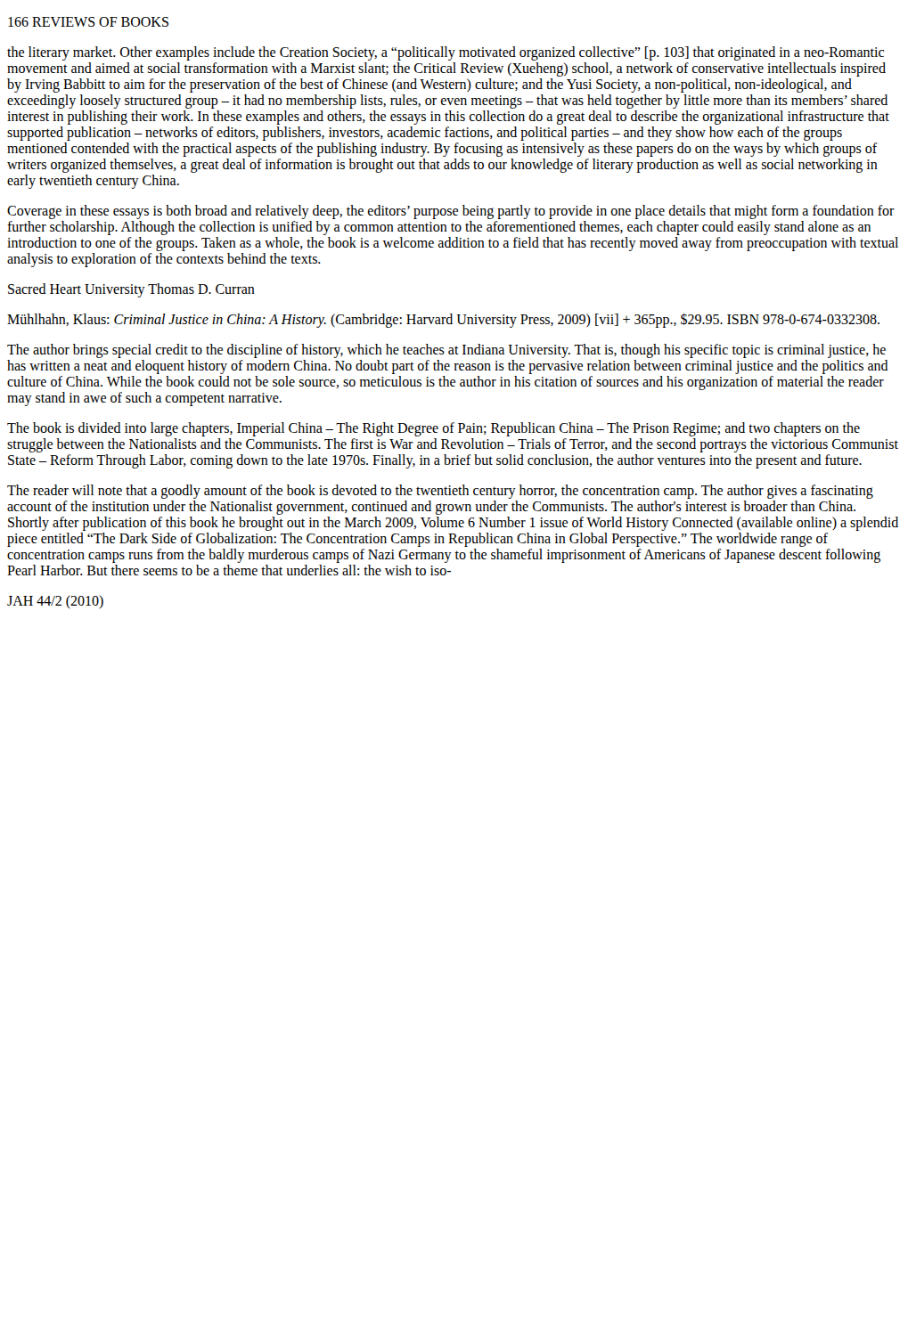166 REVIEWS OF BOOKS
the literary market. Other examples include the Creation Society, a “politically motivated organized collective” [p. 103] that originated in a neo-Romantic movement and aimed at social transformation with a Marxist slant; the Critical Review (Xueheng) school, a network of conservative intellectuals inspired by Irving Babbitt to aim for the preservation of the best of Chinese (and Western) culture; and the Yusi Society, a non-political, non-ideological, and exceedingly loosely structured group – it had no membership lists, rules, or even meetings – that was held together by little more than its members’ shared interest in publishing their work. In these examples and others, the essays in this collection do a great deal to describe the organizational infrastructure that supported publication – networks of editors, publishers, investors, academic factions, and political parties – and they show how each of the groups mentioned contended with the practical aspects of the publishing industry. By focusing as intensively as these papers do on the ways by which groups of writers organized themselves, a great deal of information is brought out that adds to our knowledge of literary production as well as social networking in early twentieth century China.
Coverage in these essays is both broad and relatively deep, the editors’ purpose being partly to provide in one place details that might form a foundation for further scholarship. Although the collection is unified by a common attention to the aforementioned themes, each chapter could easily stand alone as an introduction to one of the groups. Taken as a whole, the book is a welcome addition to a field that has recently moved away from preoccupation with textual analysis to exploration of the contexts behind the texts.
Sacred Heart University Thomas D. Curran
Mühlhahn, Klaus: Criminal Justice in China: A History. (Cambridge: Harvard University Press, 2009) [vii] + 365pp., $29.95. ISBN 978-0-674-0332308.
The author brings special credit to the discipline of history, which he teaches at Indiana University. That is, though his specific topic is criminal justice, he has written a neat and eloquent history of modern China. No doubt part of the reason is the pervasive relation between criminal justice and the politics and culture of China. While the book could not be sole source, so meticulous is the author in his citation of sources and his organization of material the reader may stand in awe of such a competent narrative.
The book is divided into large chapters, Imperial China – The Right Degree of Pain; Republican China – The Prison Regime; and two chapters on the struggle between the Nationalists and the Communists. The first is War and Revolution – Trials of Terror, and the second portrays the victorious Communist State – Reform Through Labor, coming down to the late 1970s. Finally, in a brief but solid conclusion, the author ventures into the present and future.
The reader will note that a goodly amount of the book is devoted to the twentieth century horror, the concentration camp. The author gives a fascinating account of the institution under the Nationalist government, continued and grown under the Communists. The author's interest is broader than China. Shortly after publication of this book he brought out in the March 2009, Volume 6 Number 1 issue of World History Connected (available online) a splendid piece entitled “The Dark Side of Globalization: The Concentration Camps in Republican China in Global Perspective.” The worldwide range of concentration camps runs from the baldly murderous camps of Nazi Germany to the shameful imprisonment of Americans of Japanese descent following Pearl Harbor. But there seems to be a theme that underlies all: the wish to iso-
JAH 44/2 (2010)